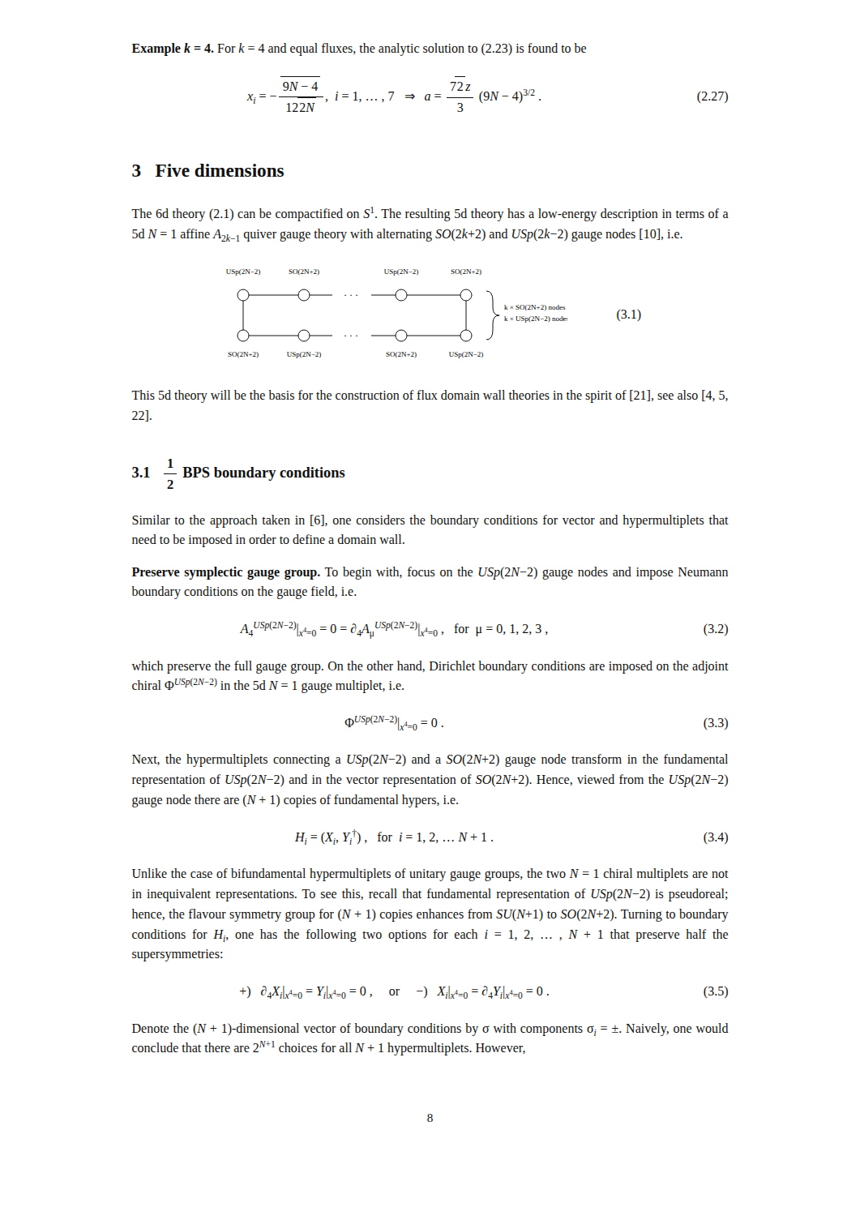Example k = 4. For k = 4 and equal fluxes, the analytic solution to (2.23) is found to be
xi = −9N − 4122N, i = 1, … , 7 ⇒ a = 72 z 3 (9N − 4)3/2 .
(2.27)
3 Five dimensions
The 6d theory (2.1) can be compactified on S1. The resulting 5d theory has a low-energy description in terms of a 5d N = 1 affine A2k−1 quiver gauge theory with alternating SO(2k+2) and USp(2k−2) gauge nodes [10], i.e.
USp(2N−2) SO(2N+2) USp(2N−2) SO(2N+2) · · · · · · SO(2N+2) USp(2N−2) SO(2N+2) USp(2N−2) k × SO(2N+2) nodes , k × USp(2N−2) nodes .
(3.1)
This 5d theory will be the basis for the construction of flux domain wall theories in the spirit of [21], see also [4, 5, 22].
3.1 12 BPS boundary conditions
Similar to the approach taken in [6], one considers the boundary conditions for vector and hypermultiplets that need to be imposed in order to define a domain wall.
Preserve symplectic gauge group. To begin with, focus on the USp(2N−2) gauge nodes and impose Neumann boundary conditions on the gauge field, i.e.
A4USp(2N−2)|x4=0 = 0 = ∂4AμUSp(2N−2)|x4=0 , for μ = 0, 1, 2, 3 ,
(3.2)
which preserve the full gauge group. On the other hand, Dirichlet boundary conditions are imposed on the adjoint chiral ΦUSp(2N−2) in the 5d N = 1 gauge multiplet, i.e.
ΦUSp(2N−2)|x4=0 = 0 .
(3.3)
Next, the hypermultiplets connecting a USp(2N−2) and a SO(2N+2) gauge node transform in the fundamental representation of USp(2N−2) and in the vector representation of SO(2N+2). Hence, viewed from the USp(2N−2) gauge node there are (N + 1) copies of fundamental hypers, i.e.
Hi = (Xi, Yi†) , for i = 1, 2, … N + 1 .
(3.4)
Unlike the case of bifundamental hypermultiplets of unitary gauge groups, the two N = 1 chiral multiplets are not in inequivalent representations. To see this, recall that fundamental representation of USp(2N−2) is pseudoreal; hence, the flavour symmetry group for (N + 1) copies enhances from SU(N+1) to SO(2N+2). Turning to boundary conditions for Hi, one has the following two options for each i = 1, 2, … , N + 1 that preserve half the supersymmetries:
+) ∂4Xi|x4=0 = Yi|x4=0 = 0 , or −) Xi|x4=0 = ∂4Yi|x4=0 = 0 .
(3.5)
Denote the (N + 1)-dimensional vector of boundary conditions by σ with components σi = ±. Naively, one would conclude that there are 2N+1 choices for all N + 1 hypermultiplets. However,
8